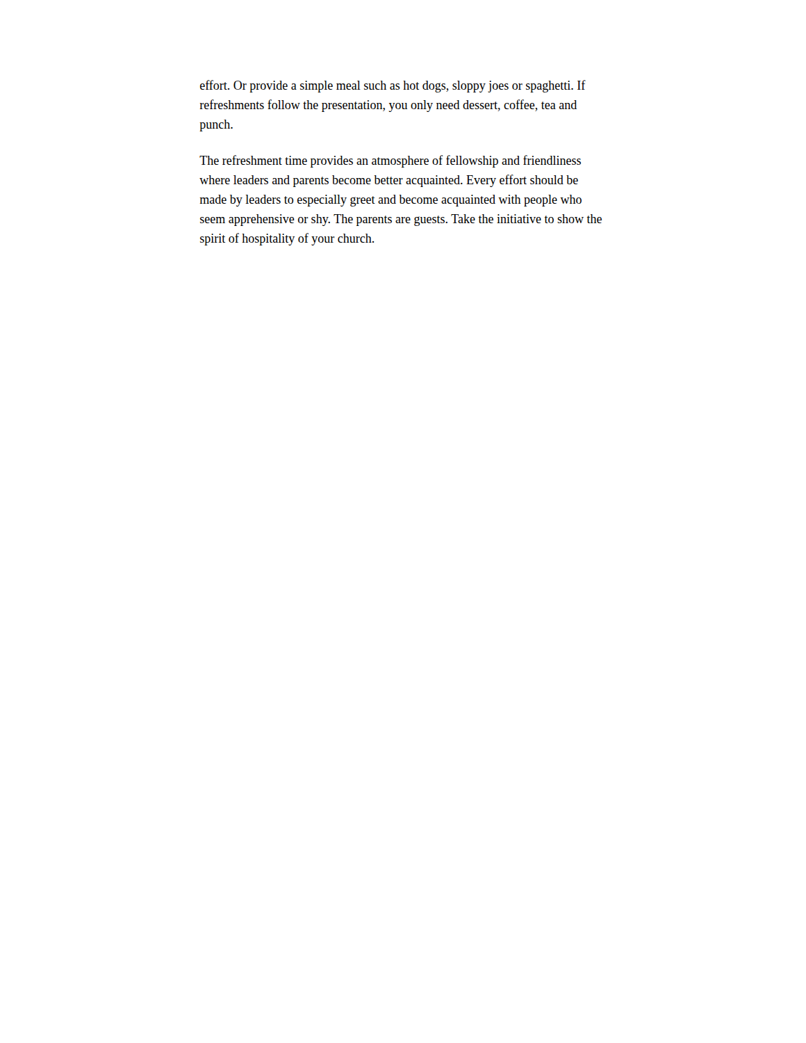effort. Or provide a simple meal such as hot dogs, sloppy joes or spaghetti. If refreshments follow the presentation, you only need dessert, coffee, tea and punch.
The refreshment time provides an atmosphere of fellowship and friendliness where leaders and parents become better acquainted. Every effort should be made by leaders to especially greet and become acquainted with people who seem apprehensive or shy. The parents are guests. Take the initiative to show the spirit of hospitality of your church.